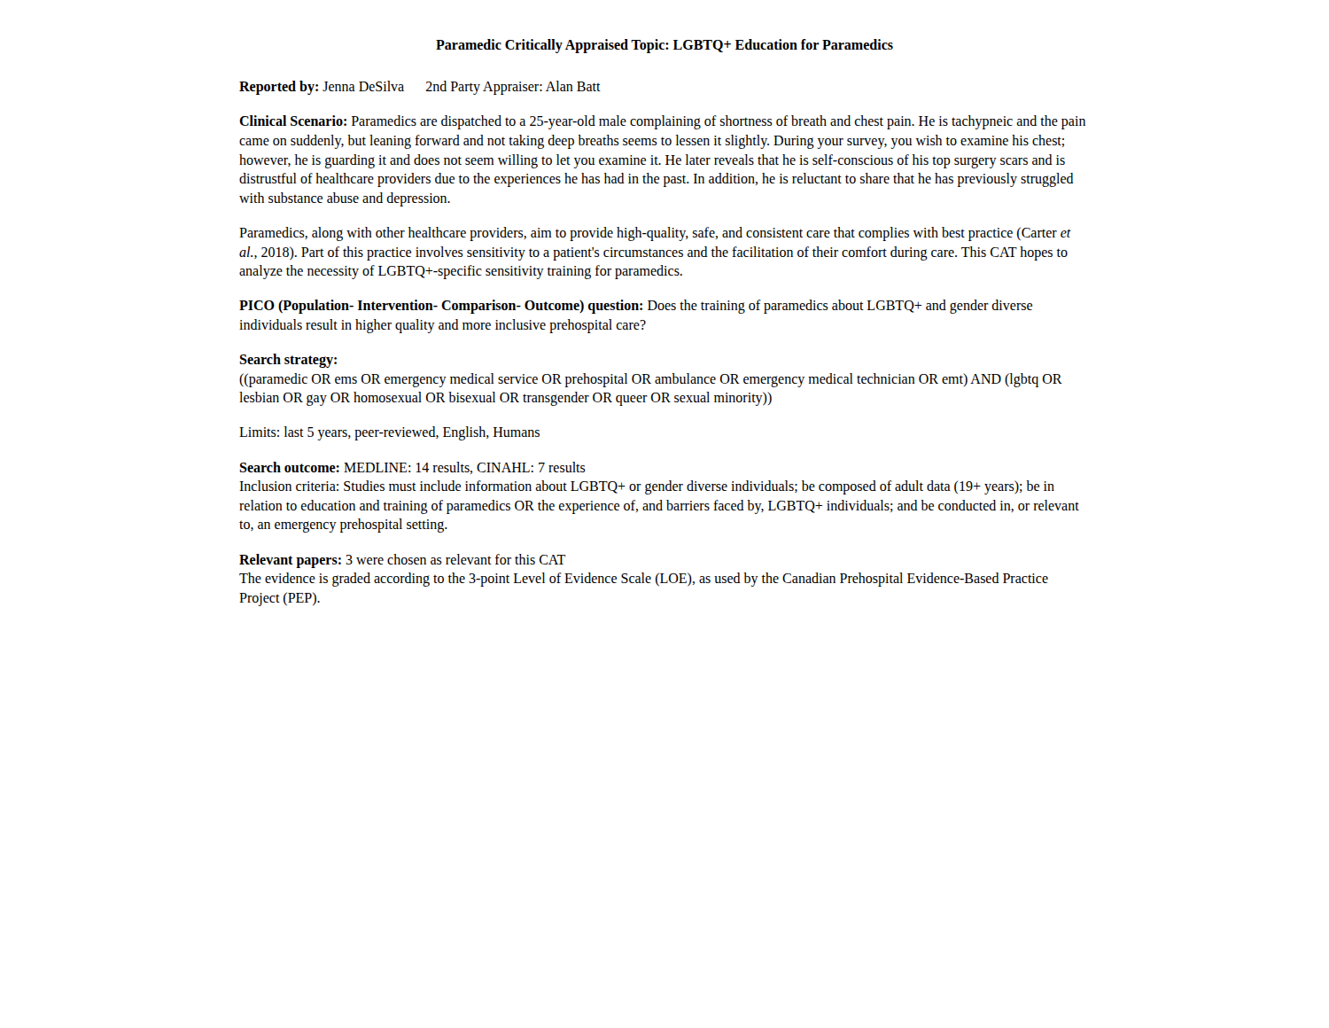Paramedic Critically Appraised Topic: LGBTQ+ Education for Paramedics
Reported by: Jenna DeSilva 2nd Party Appraiser: Alan Batt
Clinical Scenario: Paramedics are dispatched to a 25-year-old male complaining of shortness of breath and chest pain. He is tachypneic and the pain came on suddenly, but leaning forward and not taking deep breaths seems to lessen it slightly. During your survey, you wish to examine his chest; however, he is guarding it and does not seem willing to let you examine it. He later reveals that he is self-conscious of his top surgery scars and is distrustful of healthcare providers due to the experiences he has had in the past. In addition, he is reluctant to share that he has previously struggled with substance abuse and depression.
Paramedics, along with other healthcare providers, aim to provide high-quality, safe, and consistent care that complies with best practice (Carter et al., 2018). Part of this practice involves sensitivity to a patient's circumstances and the facilitation of their comfort during care. This CAT hopes to analyze the necessity of LGBTQ+-specific sensitivity training for paramedics.
PICO (Population- Intervention- Comparison- Outcome) question: Does the training of paramedics about LGBTQ+ and gender diverse individuals result in higher quality and more inclusive prehospital care?
Search strategy:
((paramedic OR ems OR emergency medical service OR prehospital OR ambulance OR emergency medical technician OR emt) AND (lgbtq OR lesbian OR gay OR homosexual OR bisexual OR transgender OR queer OR sexual minority))
Limits: last 5 years, peer-reviewed, English, Humans
Search outcome: MEDLINE: 14 results, CINAHL: 7 results
Inclusion criteria: Studies must include information about LGBTQ+ or gender diverse individuals; be composed of adult data (19+ years); be in relation to education and training of paramedics OR the experience of, and barriers faced by, LGBTQ+ individuals; and be conducted in, or relevant to, an emergency prehospital setting.
Relevant papers: 3 were chosen as relevant for this CAT
The evidence is graded according to the 3-point Level of Evidence Scale (LOE), as used by the Canadian Prehospital Evidence-Based Practice Project (PEP).